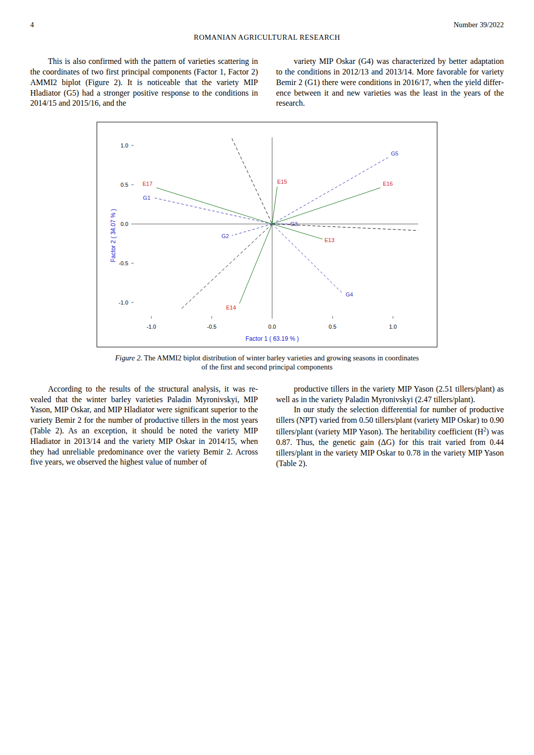4
Number 39/2022
ROMANIAN AGRICULTURAL RESEARCH
This is also confirmed with the pattern of varieties scattering in the coordinates of two first principal components (Factor 1, Factor 2) AMMI2 biplot (Figure 2). It is noticeable that the variety MIP Hladiator (G5) had a stronger positive response to the conditions in 2014/15 and 2015/16, and the
variety MIP Oskar (G4) was characterized by better adaptation to the conditions in 2012/13 and 2013/14. More favorable for variety Bemir 2 (G1) there were conditions in 2016/17, when the yield difference between it and new varieties was the least in the years of the research.
Factor 2 ( 34.07 % ) Factor 1 ( 63.19 % ) 1.0 0.5 0.0 -0.5 -1.0 -1.0 -0.5 0.0 0.5 1.0 E17 E15 E16 E13 E14 G5 G1 G3 G2 G4
Figure 2. The AMMI2 biplot distribution of winter barley varieties and growing seasons in coordinates
of the first and second principal components
According to the results of the structural analysis, it was revealed that the winter barley varieties Paladin Myronivskyi, MIP Yason, MIP Oskar, and MIP Hladiator were significant superior to the variety Bemir 2 for the number of productive tillers in the most years (Table 2). As an exception, it should be noted the variety MIP Hladiator in 2013/14 and the variety MIP Oskar in 2014/15, when they had unreliable predominance over the variety Bemir 2. Across five years, we observed the highest value of number of
productive tillers in the variety MIP Yason (2.51 tillers/plant) as well as in the variety Paladin Myronivskyi (2.47 tillers/plant).
In our study the selection differential for number of productive tillers (NPT) varied from 0.50 tillers/plant (variety MIP Oskar) to 0.90 tillers/plant (variety MIP Yason). The heritability coefficient (H2) was 0.87. Thus, the genetic gain (ΔG) for this trait varied from 0.44 tillers/plant in the variety MIP Oskar to 0.78 in the variety MIP Yason (Table 2).